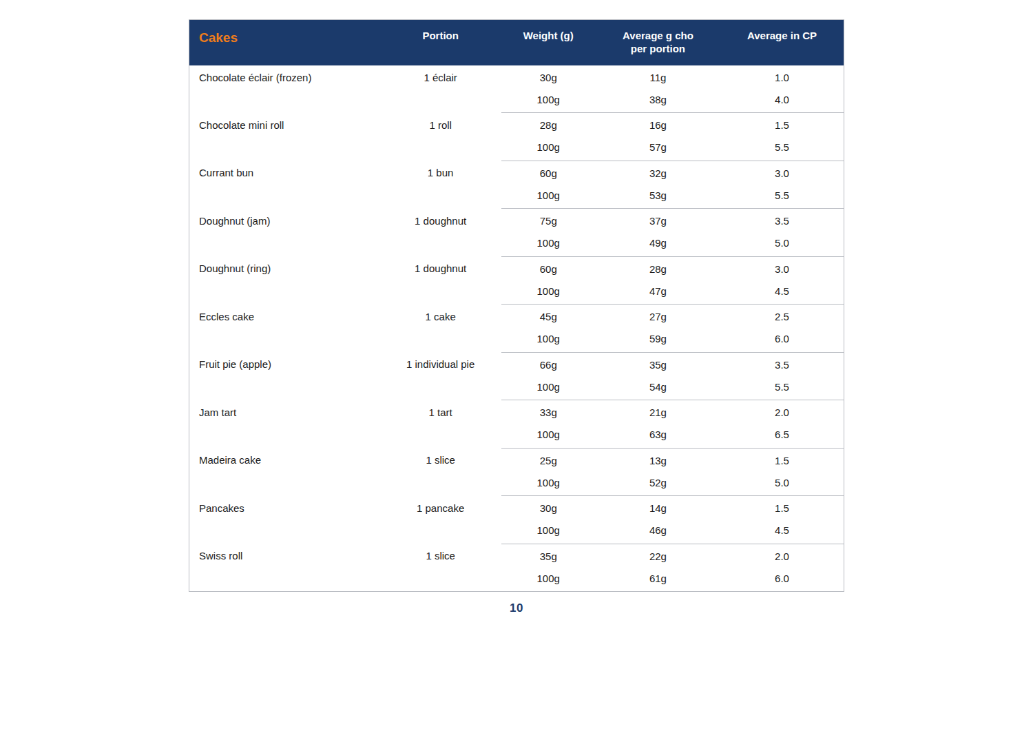| Cakes | Portion | Weight (g) | Average g cho per portion | Average in CP |
| --- | --- | --- | --- | --- |
| Chocolate éclair (frozen) | 1 éclair | 30g | 11g | 1.0 |
| 100g | 38g | 4.0 |
| Chocolate mini roll | 1 roll | 28g | 16g | 1.5 |
| 100g | 57g | 5.5 |
| Currant bun | 1 bun | 60g | 32g | 3.0 |
| 100g | 53g | 5.5 |
| Doughnut (jam) | 1 doughnut | 75g | 37g | 3.5 |
| 100g | 49g | 5.0 |
| Doughnut (ring) | 1 doughnut | 60g | 28g | 3.0 |
| 100g | 47g | 4.5 |
| Eccles cake | 1 cake | 45g | 27g | 2.5 |
| 100g | 59g | 6.0 |
| Fruit pie (apple) | 1 individual pie | 66g | 35g | 3.5 |
| 100g | 54g | 5.5 |
| Jam tart | 1 tart | 33g | 21g | 2.0 |
| 100g | 63g | 6.5 |
| Madeira cake | 1 slice | 25g | 13g | 1.5 |
| 100g | 52g | 5.0 |
| Pancakes | 1 pancake | 30g | 14g | 1.5 |
| 100g | 46g | 4.5 |
| Swiss roll | 1 slice | 35g | 22g | 2.0 |
| 100g | 61g | 6.0 |
10